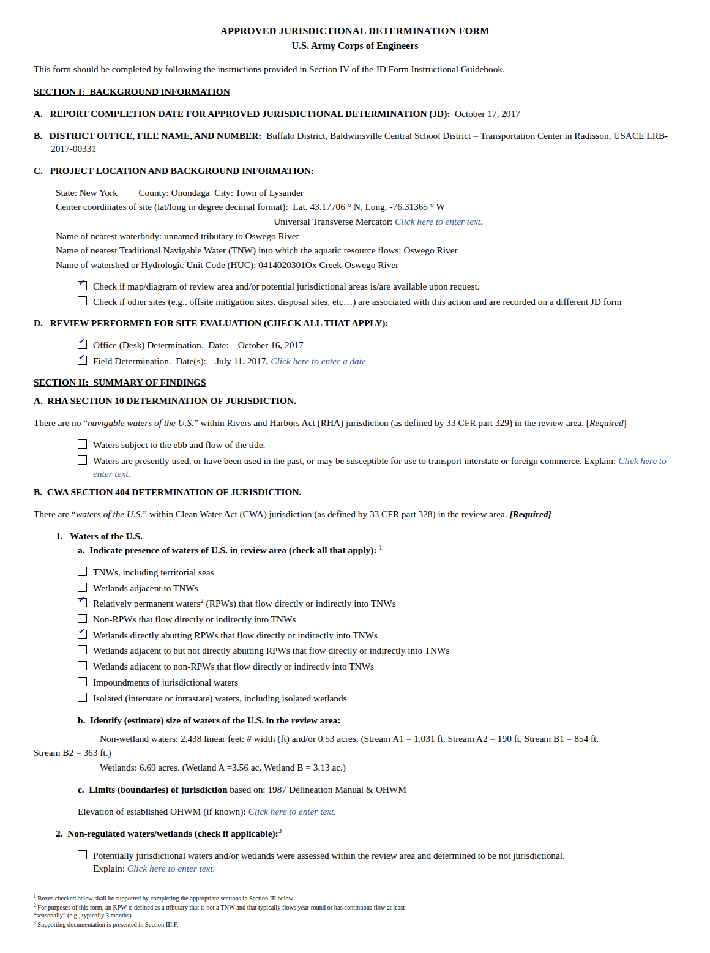APPROVED JURISDICTIONAL DETERMINATION FORM
U.S. Army Corps of Engineers
This form should be completed by following the instructions provided in Section IV of the JD Form Instructional Guidebook.
SECTION I: BACKGROUND INFORMATION
A. REPORT COMPLETION DATE FOR APPROVED JURISDICTIONAL DETERMINATION (JD): October 17, 2017
B. DISTRICT OFFICE, FILE NAME, AND NUMBER: Buffalo District, Baldwinsville Central School District – Transportation Center in Radisson, USACE LRB-2017-00331
C. PROJECT LOCATION AND BACKGROUND INFORMATION:
State: New York County: Onondaga City: Town of Lysander
Center coordinates of site (lat/long in degree decimal format): Lat. 43.17706 ° N, Long. -76.31365 ° W
Universal Transverse Mercator: Click here to enter text.
Name of nearest waterbody: unnamed tributary to Oswego River
Name of nearest Traditional Navigable Water (TNW) into which the aquatic resource flows: Oswego River
Name of watershed or Hydrologic Unit Code (HUC): 0414020301Ox Creek-Oswego River
Check if map/diagram of review area and/or potential jurisdictional areas is/are available upon request.
Check if other sites (e.g., offsite mitigation sites, disposal sites, etc…) are associated with this action and are recorded on a different JD form
D. REVIEW PERFORMED FOR SITE EVALUATION (CHECK ALL THAT APPLY):
Office (Desk) Determination. Date: October 16, 2017
Field Determination. Date(s): July 11, 2017, Click here to enter a date.
SECTION II: SUMMARY OF FINDINGS
A. RHA SECTION 10 DETERMINATION OF JURISDICTION.
There are no “navigable waters of the U.S.” within Rivers and Harbors Act (RHA) jurisdiction (as defined by 33 CFR part 329) in the review area. [Required]
Waters subject to the ebb and flow of the tide.
Waters are presently used, or have been used in the past, or may be susceptible for use to transport interstate or foreign commerce. Explain: Click here to enter text.
B. CWA SECTION 404 DETERMINATION OF JURISDICTION.
There are “waters of the U.S.” within Clean Water Act (CWA) jurisdiction (as defined by 33 CFR part 328) in the review area. [Required]
1. Waters of the U.S.
a. Indicate presence of waters of U.S. in review area (check all that apply): 1
TNWs, including territorial seas
Wetlands adjacent to TNWs
Relatively permanent waters2 (RPWs) that flow directly or indirectly into TNWs
Non-RPWs that flow directly or indirectly into TNWs
Wetlands directly abutting RPWs that flow directly or indirectly into TNWs
Wetlands adjacent to but not directly abutting RPWs that flow directly or indirectly into TNWs
Wetlands adjacent to non-RPWs that flow directly or indirectly into TNWs
Impoundments of jurisdictional waters
Isolated (interstate or intrastate) waters, including isolated wetlands
b. Identify (estimate) size of waters of the U.S. in the review area:
Non-wetland waters: 2,438 linear feet: # width (ft) and/or 0.53 acres. (Stream A1 = 1,031 ft, Stream A2 = 190 ft, Stream B1 = 854 ft,
Stream B2 = 363 ft.)
Wetlands: 6.69 acres. (Wetland A =3.56 ac, Wetland B = 3.13 ac.)
c. Limits (boundaries) of jurisdiction based on: 1987 Delineation Manual & OHWM
Elevation of established OHWM (if known): Click here to enter text.
2. Non-regulated waters/wetlands (check if applicable):3
Potentially jurisdictional waters and/or wetlands were assessed within the review area and determined to be not jurisdictional.
Explain: Click here to enter text.
1 Boxes checked below shall be supported by completing the appropriate sections in Section III below.
2 For purposes of this form, an RPW is defined as a tributary that is not a TNW and that typically flows year-round or has continuous flow at least “seasonally” (e.g., typically 3 months).
3 Supporting documentation is presented in Section III.F.